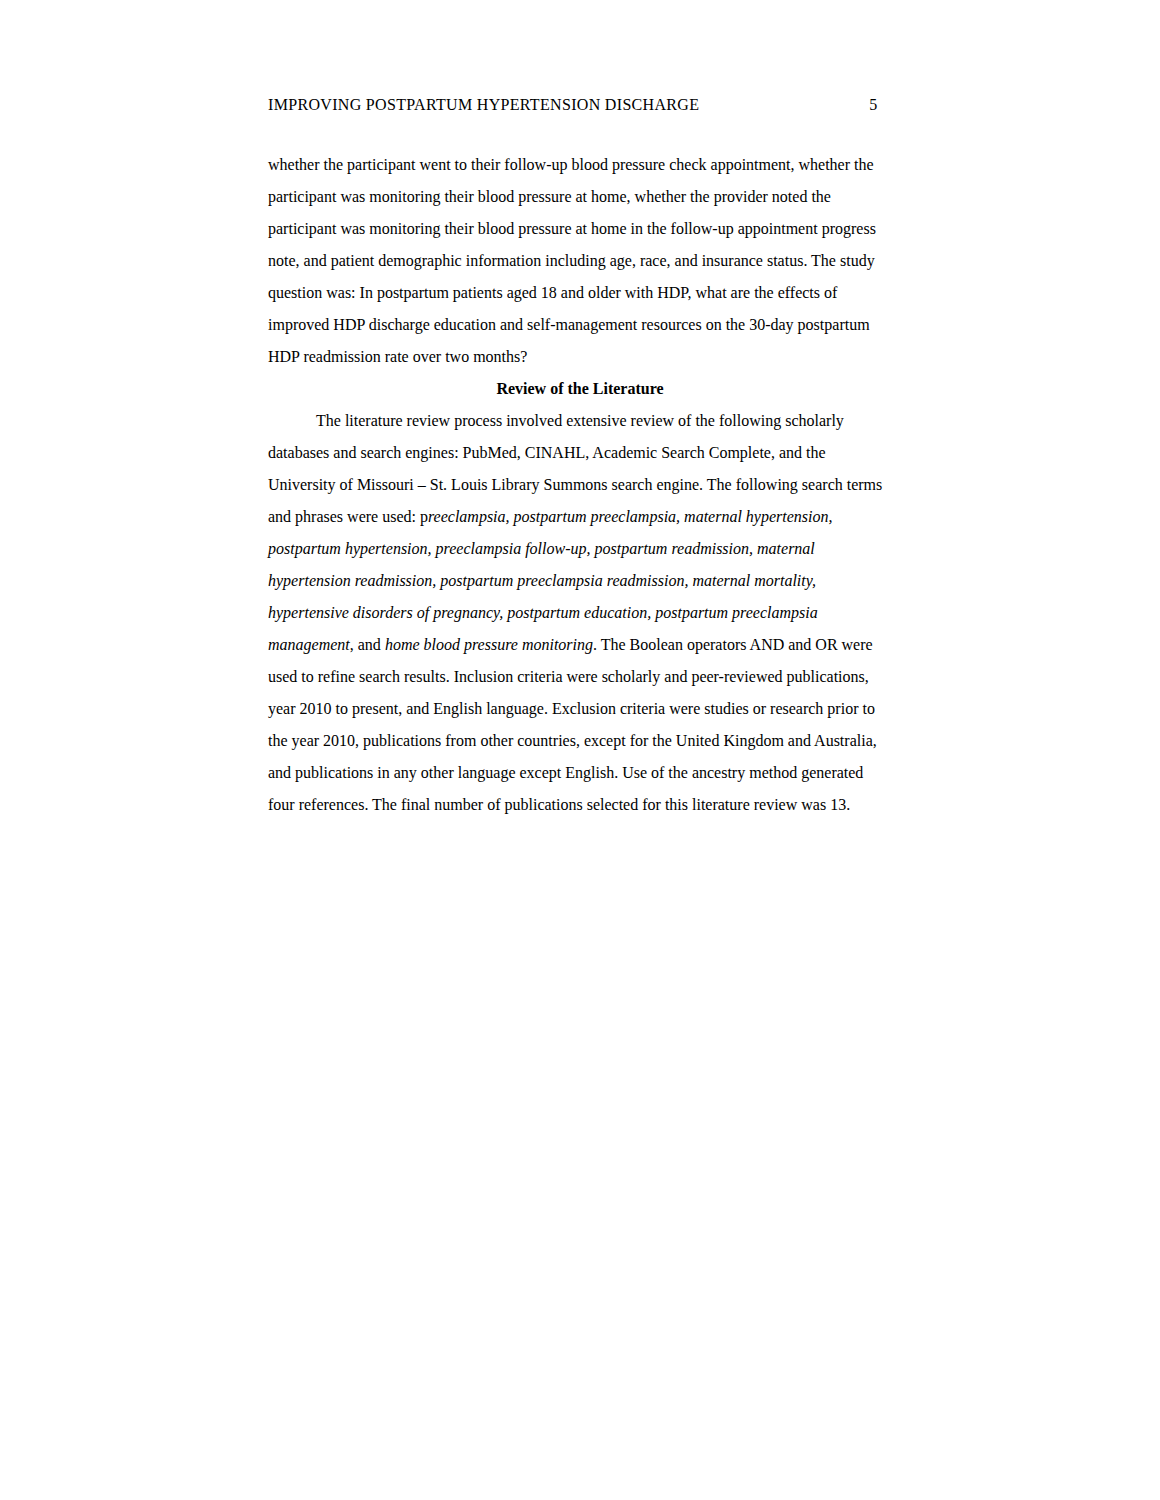Improving Postpartum Hypertension Discharge 5
whether the participant went to their follow-up blood pressure check appointment, whether the participant was monitoring their blood pressure at home, whether the provider noted the participant was monitoring their blood pressure at home in the follow-up appointment progress note, and patient demographic information including age, race, and insurance status. The study question was: In postpartum patients aged 18 and older with HDP, what are the effects of improved HDP discharge education and self-management resources on the 30-day postpartum HDP readmission rate over two months?
Review of the Literature
The literature review process involved extensive review of the following scholarly databases and search engines: PubMed, CINAHL, Academic Search Complete, and the University of Missouri – St. Louis Library Summons search engine. The following search terms and phrases were used: preeclampsia, postpartum preeclampsia, maternal hypertension, postpartum hypertension, preeclampsia follow-up, postpartum readmission, maternal hypertension readmission, postpartum preeclampsia readmission, maternal mortality, hypertensive disorders of pregnancy, postpartum education, postpartum preeclampsia management, and home blood pressure monitoring. The Boolean operators AND and OR were used to refine search results. Inclusion criteria were scholarly and peer-reviewed publications, year 2010 to present, and English language. Exclusion criteria were studies or research prior to the year 2010, publications from other countries, except for the United Kingdom and Australia, and publications in any other language except English. Use of the ancestry method generated four references. The final number of publications selected for this literature review was 13.